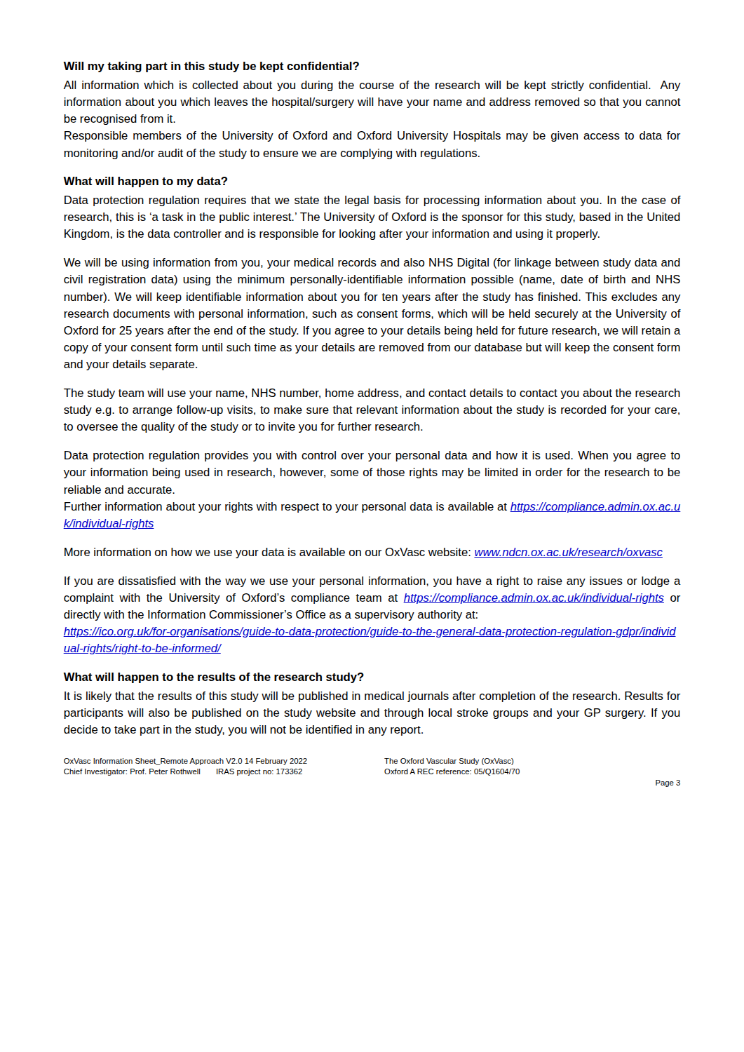Will my taking part in this study be kept confidential?
All information which is collected about you during the course of the research will be kept strictly confidential. Any information about you which leaves the hospital/surgery will have your name and address removed so that you cannot be recognised from it.
Responsible members of the University of Oxford and Oxford University Hospitals may be given access to data for monitoring and/or audit of the study to ensure we are complying with regulations.
What will happen to my data?
Data protection regulation requires that we state the legal basis for processing information about you. In the case of research, this is ‘a task in the public interest.’ The University of Oxford is the sponsor for this study, based in the United Kingdom, is the data controller and is responsible for looking after your information and using it properly.
We will be using information from you, your medical records and also NHS Digital (for linkage between study data and civil registration data) using the minimum personally-identifiable information possible (name, date of birth and NHS number). We will keep identifiable information about you for ten years after the study has finished. This excludes any research documents with personal information, such as consent forms, which will be held securely at the University of Oxford for 25 years after the end of the study. If you agree to your details being held for future research, we will retain a copy of your consent form until such time as your details are removed from our database but will keep the consent form and your details separate.
The study team will use your name, NHS number, home address, and contact details to contact you about the research study e.g. to arrange follow-up visits, to make sure that relevant information about the study is recorded for your care, to oversee the quality of the study or to invite you for further research.
Data protection regulation provides you with control over your personal data and how it is used. When you agree to your information being used in research, however, some of those rights may be limited in order for the research to be reliable and accurate.
Further information about your rights with respect to your personal data is available at https://compliance.admin.ox.ac.uk/individual-rights
More information on how we use your data is available on our OxVasc website: www.ndcn.ox.ac.uk/research/oxvasc
If you are dissatisfied with the way we use your personal information, you have a right to raise any issues or lodge a complaint with the University of Oxford’s compliance team at https://compliance.admin.ox.ac.uk/individual-rights or directly with the Information Commissioner’s Office as a supervisory authority at:
https://ico.org.uk/for-organisations/guide-to-data-protection/guide-to-the-general-data-protection-regulation-gdpr/individual-rights/right-to-be-informed/
What will happen to the results of the research study?
It is likely that the results of this study will be published in medical journals after completion of the research. Results for participants will also be published on the study website and through local stroke groups and your GP surgery. If you decide to take part in the study, you will not be identified in any report.
| OxVasc Information Sheet_Remote Approach V2.0 14 February 2022 | The Oxford Vascular Study (OxVasc) |
| Chief Investigator: Prof. Peter Rothwell IRAS project no: 173362 | Oxford A REC reference: 05/Q1604/70 |
Page 3